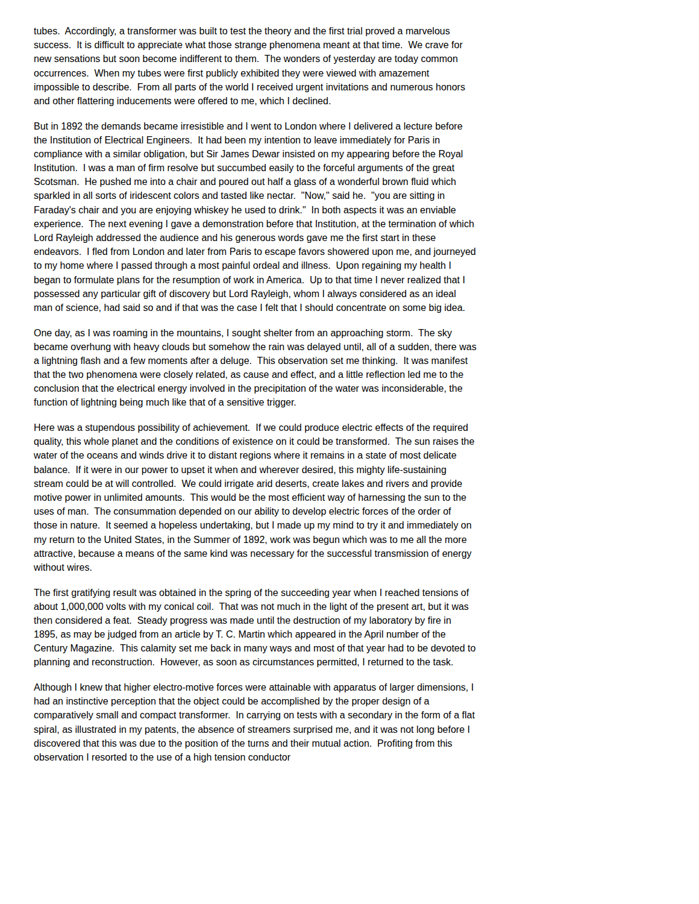tubes. Accordingly, a transformer was built to test the theory and the first trial proved a marvelous success. It is difficult to appreciate what those strange phenomena meant at that time. We crave for new sensations but soon become indifferent to them. The wonders of yesterday are today common occurrences. When my tubes were first publicly exhibited they were viewed with amazement impossible to describe. From all parts of the world I received urgent invitations and numerous honors and other flattering inducements were offered to me, which I declined.
But in 1892 the demands became irresistible and I went to London where I delivered a lecture before the Institution of Electrical Engineers. It had been my intention to leave immediately for Paris in compliance with a similar obligation, but Sir James Dewar insisted on my appearing before the Royal Institution. I was a man of firm resolve but succumbed easily to the forceful arguments of the great Scotsman. He pushed me into a chair and poured out half a glass of a wonderful brown fluid which sparkled in all sorts of iridescent colors and tasted like nectar. "Now," said he. "you are sitting in Faraday's chair and you are enjoying whiskey he used to drink." In both aspects it was an enviable experience. The next evening I gave a demonstration before that Institution, at the termination of which Lord Rayleigh addressed the audience and his generous words gave me the first start in these endeavors. I fled from London and later from Paris to escape favors showered upon me, and journeyed to my home where I passed through a most painful ordeal and illness. Upon regaining my health I began to formulate plans for the resumption of work in America. Up to that time I never realized that I possessed any particular gift of discovery but Lord Rayleigh, whom I always considered as an ideal man of science, had said so and if that was the case I felt that I should concentrate on some big idea.
One day, as I was roaming in the mountains, I sought shelter from an approaching storm. The sky became overhung with heavy clouds but somehow the rain was delayed until, all of a sudden, there was a lightning flash and a few moments after a deluge. This observation set me thinking. It was manifest that the two phenomena were closely related, as cause and effect, and a little reflection led me to the conclusion that the electrical energy involved in the precipitation of the water was inconsiderable, the function of lightning being much like that of a sensitive trigger.
Here was a stupendous possibility of achievement. If we could produce electric effects of the required quality, this whole planet and the conditions of existence on it could be transformed. The sun raises the water of the oceans and winds drive it to distant regions where it remains in a state of most delicate balance. If it were in our power to upset it when and wherever desired, this mighty life-sustaining stream could be at will controlled. We could irrigate arid deserts, create lakes and rivers and provide motive power in unlimited amounts. This would be the most efficient way of harnessing the sun to the uses of man. The consummation depended on our ability to develop electric forces of the order of those in nature. It seemed a hopeless undertaking, but I made up my mind to try it and immediately on my return to the United States, in the Summer of 1892, work was begun which was to me all the more attractive, because a means of the same kind was necessary for the successful transmission of energy without wires.
The first gratifying result was obtained in the spring of the succeeding year when I reached tensions of about 1,000,000 volts with my conical coil. That was not much in the light of the present art, but it was then considered a feat. Steady progress was made until the destruction of my laboratory by fire in 1895, as may be judged from an article by T. C. Martin which appeared in the April number of the Century Magazine. This calamity set me back in many ways and most of that year had to be devoted to planning and reconstruction. However, as soon as circumstances permitted, I returned to the task.
Although I knew that higher electro-motive forces were attainable with apparatus of larger dimensions, I had an instinctive perception that the object could be accomplished by the proper design of a comparatively small and compact transformer. In carrying on tests with a secondary in the form of a flat spiral, as illustrated in my patents, the absence of streamers surprised me, and it was not long before I discovered that this was due to the position of the turns and their mutual action. Profiting from this observation I resorted to the use of a high tension conductor